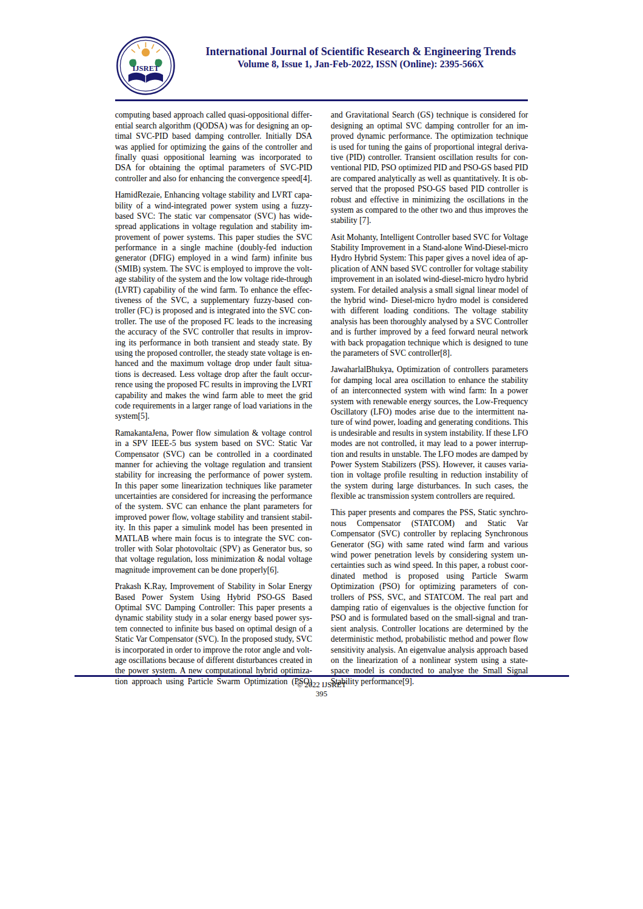IJSRET
International Journal of Scientific Research & Engineering Trends
Volume 8, Issue 1, Jan-Feb-2022, ISSN (Online): 2395-566X
computing based approach called quasi-oppositional differential search algorithm (QODSA) was for designing an optimal SVC-PID based damping controller. Initially DSA was applied for optimizing the gains of the controller and finally quasi oppositional learning was incorporated to DSA for obtaining the optimal parameters of SVC-PID controller and also for enhancing the convergence speed[4].
HamidRezaie, Enhancing voltage stability and LVRT capability of a wind-integrated power system using a fuzzy-based SVC: The static var compensator (SVC) has widespread applications in voltage regulation and stability improvement of power systems. This paper studies the SVC performance in a single machine (doubly-fed induction generator (DFIG) employed in a wind farm) infinite bus (SMIB) system. The SVC is employed to improve the voltage stability of the system and the low voltage ride-through (LVRT) capability of the wind farm. To enhance the effectiveness of the SVC, a supplementary fuzzy-based controller (FC) is proposed and is integrated into the SVC controller. The use of the proposed FC leads to the increasing the accuracy of the SVC controller that results in improving its performance in both transient and steady state. By using the proposed controller, the steady state voltage is enhanced and the maximum voltage drop under fault situations is decreased. Less voltage drop after the fault occurrence using the proposed FC results in improving the LVRT capability and makes the wind farm able to meet the grid code requirements in a larger range of load variations in the system[5].
RamakantaJena, Power flow simulation & voltage control in a SPV IEEE-5 bus system based on SVC: Static Var Compensator (SVC) can be controlled in a coordinated manner for achieving the voltage regulation and transient stability for increasing the performance of power system. In this paper some linearization techniques like parameter uncertainties are considered for increasing the performance of the system. SVC can enhance the plant parameters for improved power flow, voltage stability and transient stability. In this paper a simulink model has been presented in MATLAB where main focus is to integrate the SVC controller with Solar photovoltaic (SPV) as Generator bus, so that voltage regulation, loss minimization & nodal voltage magnitude improvement can be done properly[6].
Prakash K.Ray, Improvement of Stability in Solar Energy Based Power System Using Hybrid PSO-GS Based Optimal SVC Damping Controller: This paper presents a dynamic stability study in a solar energy based power system connected to infinite bus based on optimal design of a Static Var Compensator (SVC). In the proposed study, SVC is incorporated in order to improve the rotor angle and voltage oscillations because of different disturbances created in the power system. A new computational hybrid optimization approach using Particle Swarm Optimization (PSO) and Gravitational Search (GS) technique is considered for designing an optimal SVC damping controller for an improved dynamic performance. The optimization technique is used for tuning the gains of proportional integral derivative (PID) controller. Transient oscillation results for conventional PID, PSO optimized PID and PSO-GS based PID are compared analytically as well as quantitatively. It is observed that the proposed PSO-GS based PID controller is robust and effective in minimizing the oscillations in the system as compared to the other two and thus improves the stability [7].
Asit Mohanty, Intelligent Controller based SVC for Voltage Stability Improvement in a Stand-alone Wind-Diesel-micro Hydro Hybrid System: This paper gives a novel idea of application of ANN based SVC controller for voltage stability improvement in an isolated wind-diesel-micro hydro hybrid system. For detailed analysis a small signal linear model of the hybrid wind- Diesel-micro hydro model is considered with different loading conditions. The voltage stability analysis has been thoroughly analysed by a SVC Controller and is further improved by a feed forward neural network with back propagation technique which is designed to tune the parameters of SVC controller[8].
JawaharlalBhukya, Optimization of controllers parameters for damping local area oscillation to enhance the stability of an interconnected system with wind farm: In a power system with renewable energy sources, the Low-Frequency Oscillatory (LFO) modes arise due to the intermittent nature of wind power, loading and generating conditions. This is undesirable and results in system instability. If these LFO modes are not controlled, it may lead to a power interruption and results in unstable. The LFO modes are damped by Power System Stabilizers (PSS). However, it causes variation in voltage profile resulting in reduction instability of the system during large disturbances. In such cases, the flexible ac transmission system controllers are required.
This paper presents and compares the PSS, Static synchronous Compensator (STATCOM) and Static Var Compensator (SVC) controller by replacing Synchronous Generator (SG) with same rated wind farm and various wind power penetration levels by considering system uncertainties such as wind speed. In this paper, a robust coordinated method is proposed using Particle Swarm Optimization (PSO) for optimizing parameters of controllers of PSS, SVC, and STATCOM. The real part and damping ratio of eigenvalues is the objective function for PSO and is formulated based on the small-signal and transient analysis. Controller locations are determined by the deterministic method, probabilistic method and power flow sensitivity analysis. An eigenvalue analysis approach based on the linearization of a nonlinear system using a state-space model is conducted to analyse the Small Signal Stability performance[9].
© 2022 IJSRET
395